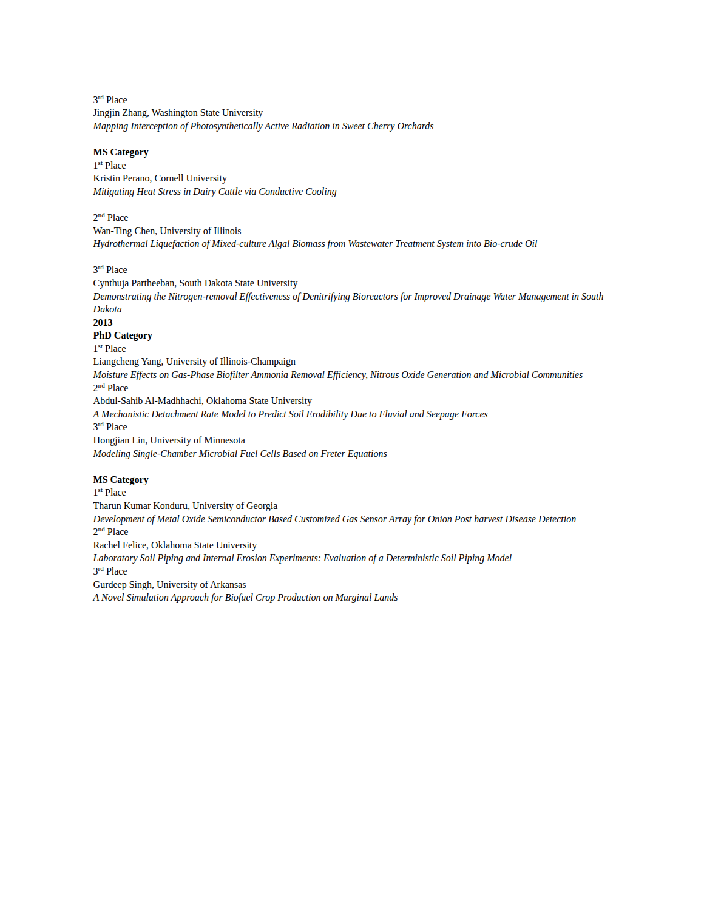3rd Place
Jingjin Zhang, Washington State University
Mapping Interception of Photosynthetically Active Radiation in Sweet Cherry Orchards
MS Category
1st Place
Kristin Perano, Cornell University
Mitigating Heat Stress in Dairy Cattle via Conductive Cooling
2nd Place
Wan-Ting Chen, University of Illinois
Hydrothermal Liquefaction of Mixed-culture Algal Biomass from Wastewater Treatment System into Bio-crude Oil
3rd Place
Cynthuja Partheeban, South Dakota State University
Demonstrating the Nitrogen-removal Effectiveness of Denitrifying Bioreactors for Improved Drainage Water Management in South Dakota
2013
PhD Category
1st Place
Liangcheng Yang, University of Illinois-Champaign
Moisture Effects on Gas-Phase Biofilter Ammonia Removal Efficiency, Nitrous Oxide Generation and Microbial Communities
2nd Place
Abdul-Sahib Al-Madhhachi, Oklahoma State University
A Mechanistic Detachment Rate Model to Predict Soil Erodibility Due to Fluvial and Seepage Forces
3rd Place
Hongjian Lin, University of Minnesota
Modeling Single-Chamber Microbial Fuel Cells Based on Freter Equations
MS Category
1st Place
Tharun Kumar Konduru, University of Georgia
Development of Metal Oxide Semiconductor Based Customized Gas Sensor Array for Onion Post harvest Disease Detection
2nd Place
Rachel Felice, Oklahoma State University
Laboratory Soil Piping and Internal Erosion Experiments: Evaluation of a Deterministic Soil Piping Model
3rd Place
Gurdeep Singh, University of Arkansas
A Novel Simulation Approach for Biofuel Crop Production on Marginal Lands